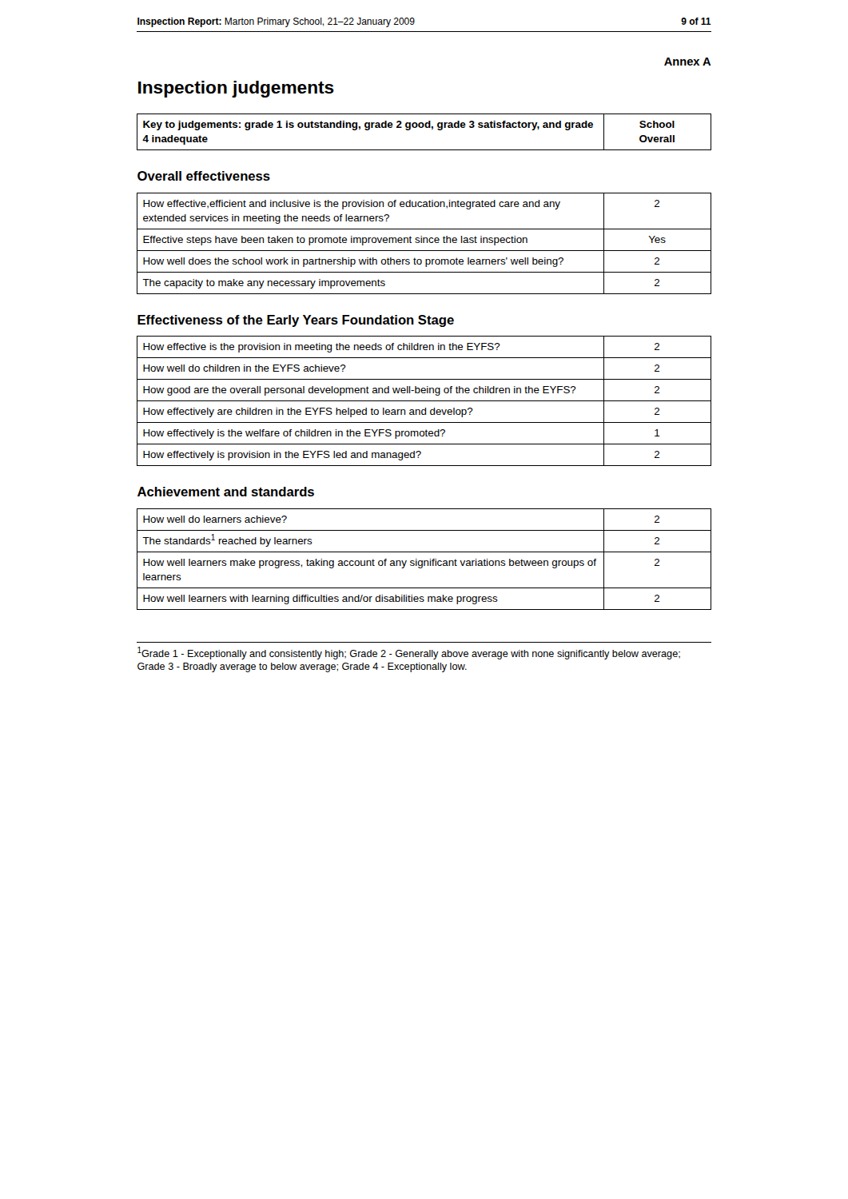Inspection Report: Marton Primary School, 21–22 January 2009
9 of 11
Annex A
Inspection judgements
| Key to judgements: grade 1 is outstanding, grade 2 good, grade 3 satisfactory, and grade 4 inadequate | School Overall |
Overall effectiveness
| How effective,efficient and inclusive is the provision of education,integrated care and any extended services in meeting the needs of learners? | 2 |
| Effective steps have been taken to promote improvement since the last inspection | Yes |
| How well does the school work in partnership with others to promote learners' well being? | 2 |
| The capacity to make any necessary improvements | 2 |
Effectiveness of the Early Years Foundation Stage
| How effective is the provision in meeting the needs of children in the EYFS? | 2 |
| How well do children in the EYFS achieve? | 2 |
| How good are the overall personal development and well-being of the children in the EYFS? | 2 |
| How effectively are children in the EYFS helped to learn and develop? | 2 |
| How effectively is the welfare of children in the EYFS promoted? | 1 |
| How effectively is provision in the EYFS led and managed? | 2 |
Achievement and standards
| How well do learners achieve? | 2 |
| The standards 1 reached by learners | 2 |
| How well learners make progress, taking account of any significant variations between groups of learners | 2 |
| How well learners with learning difficulties and/or disabilities make progress | 2 |
1Grade 1 - Exceptionally and consistently high; Grade 2 - Generally above average with none significantly below average; Grade 3 - Broadly average to below average; Grade 4 - Exceptionally low.